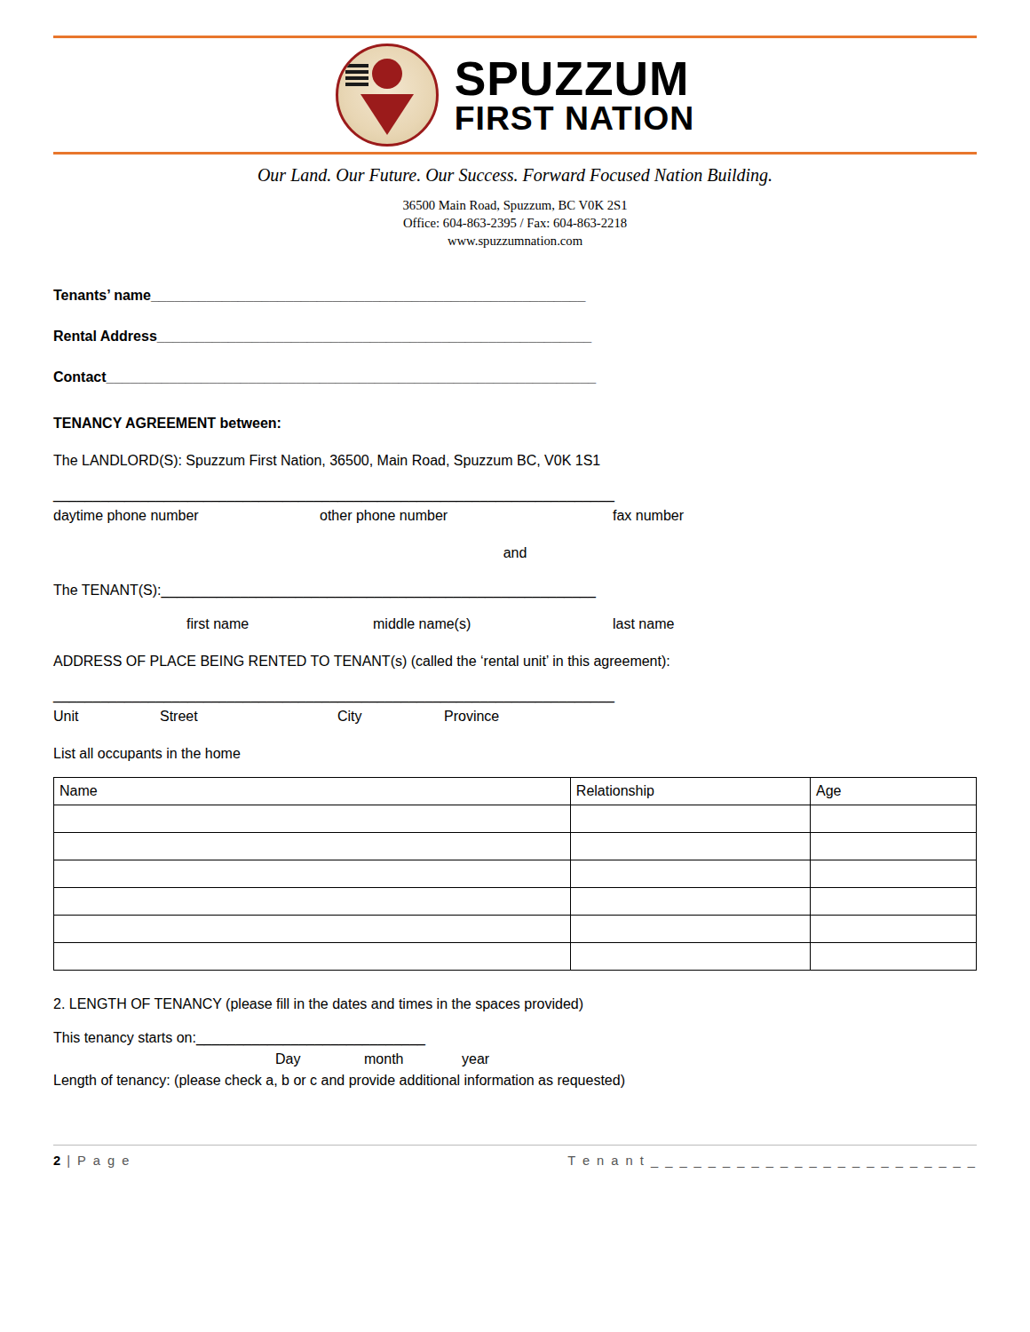SPUZZUM
FIRST NATION
Our Land. Our Future. Our Success. Forward Focused Nation Building.
36500 Main Road, Spuzzum, BC V0K 2S1
Office: 604-863-2395 / Fax: 604-863-2218
www.spuzzumnation.com
Tenants’ name_______________________________________________________
Rental Address_______________________________________________________
Contact______________________________________________________________
TENANCY AGREEMENT between:
The LANDLORD(S): Spuzzum First Nation, 36500, Main Road, Spuzzum BC, V0K 1S1
_______________________________________________________________________
daytime phone number other phone number fax number
and
The TENANT(S):_______________________________________________________
first name middle name(s) last name
ADDRESS OF PLACE BEING RENTED TO TENANT(s) (called the ‘rental unit’ in this agreement):
_______________________________________________________________________
Unit Street City Province
List all occupants in the home
| Name | Relationship | Age |
| --- | --- | --- |
2. LENGTH OF TENANCY (please fill in the dates and times in the spaces provided)
This tenancy starts on:_____________________________
Day month year
Length of tenancy: (please check a, b or c and provide additional information as requested)
2 | P a g e
T e n a n t _ _ _ _ _ _ _ _ _ _ _ _ _ _ _ _ _ _ _ _ _ _ _